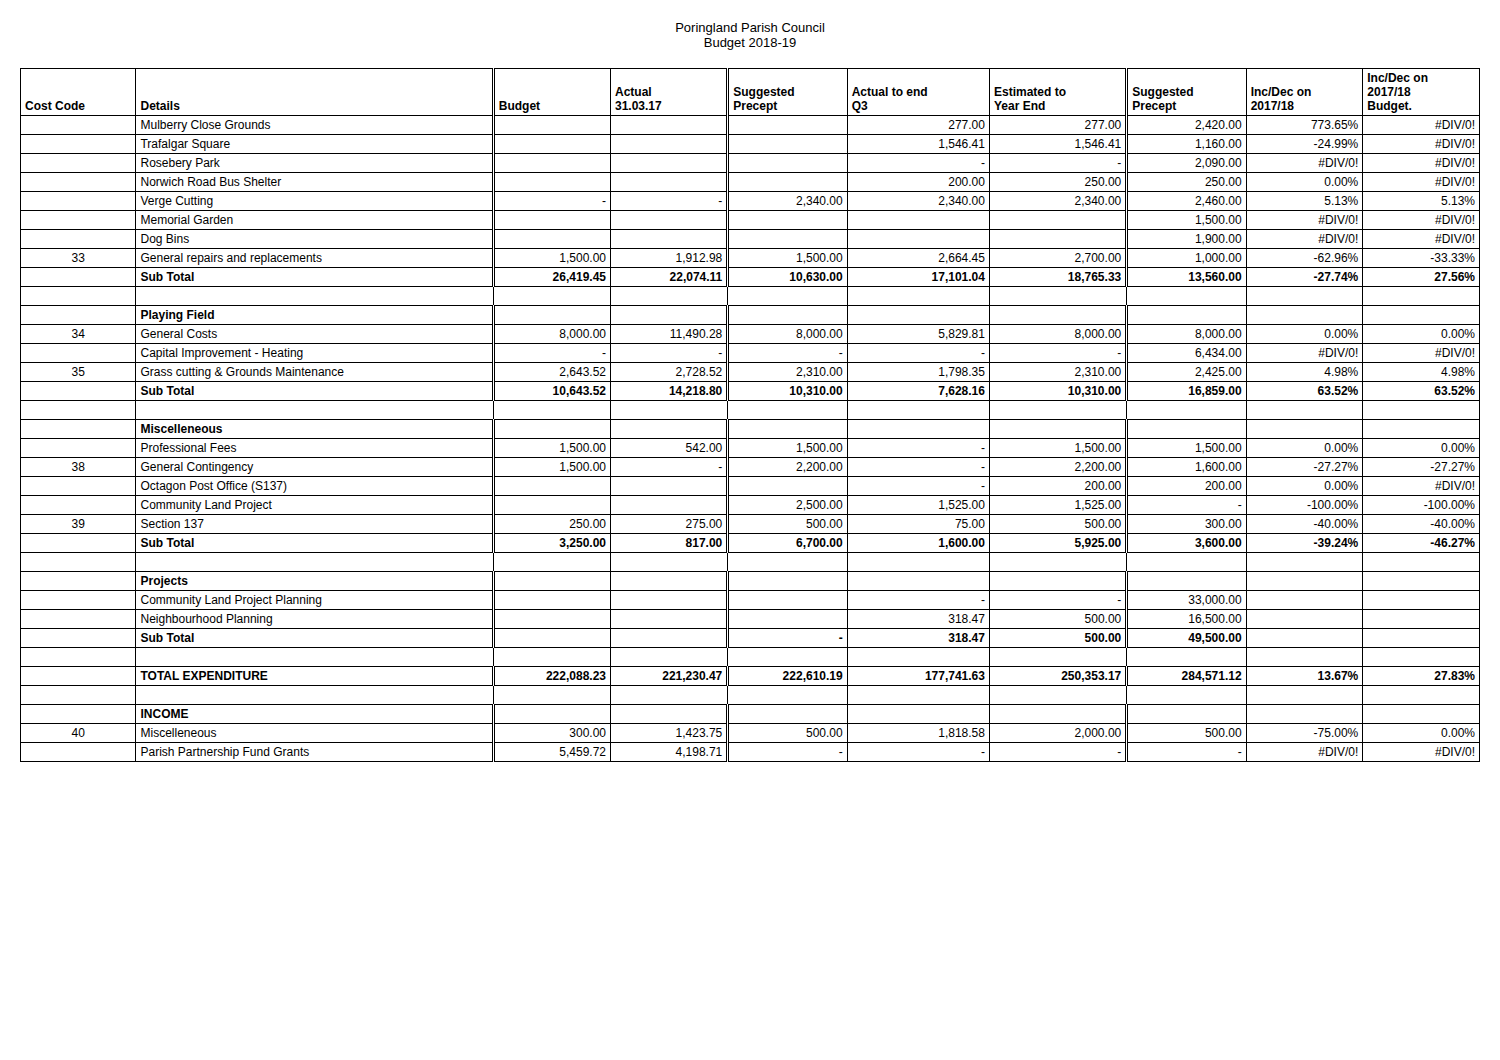Poringland Parish Council
Budget 2018-19
| Cost Code | Details | Budget | Actual 31.03.17 | Suggested Precept | Actual to end Q3 | Estimated to Year End | Suggested Precept | Inc/Dec on 2017/18 | Inc/Dec on 2017/18 Budget. |
| --- | --- | --- | --- | --- | --- | --- | --- | --- | --- |
| | Mulberry Close Grounds | | | | 277.00 | 277.00 | 2,420.00 | 773.65% | #DIV/0! |
| | Trafalgar Square | | | | 1,546.41 | 1,546.41 | 1,160.00 | -24.99% | #DIV/0! |
| | Rosebery Park | | | | - | - | 2,090.00 | #DIV/0! | #DIV/0! |
| | Norwich Road Bus Shelter | | | | 200.00 | 250.00 | 250.00 | 0.00% | #DIV/0! |
| | Verge Cutting | - | - | 2,340.00 | 2,340.00 | 2,340.00 | 2,460.00 | 5.13% | 5.13% |
| | Memorial Garden | | | | | | 1,500.00 | #DIV/0! | #DIV/0! |
| | Dog Bins | | | | | | 1,900.00 | #DIV/0! | #DIV/0! |
| 33 | General repairs and replacements | 1,500.00 | 1,912.98 | 1,500.00 | 2,664.45 | 2,700.00 | 1,000.00 | -62.96% | -33.33% |
| | Sub Total | 26,419.45 | 22,074.11 | 10,630.00 | 17,101.04 | 18,765.33 | 13,560.00 | -27.74% | 27.56% |
| | Playing Field | | | | | | | | |
| 34 | General Costs | 8,000.00 | 11,490.28 | 8,000.00 | 5,829.81 | 8,000.00 | 8,000.00 | 0.00% | 0.00% |
| | Capital Improvement - Heating | - | - | - | - | - | 6,434.00 | #DIV/0! | #DIV/0! |
| 35 | Grass cutting & Grounds Maintenance | 2,643.52 | 2,728.52 | 2,310.00 | 1,798.35 | 2,310.00 | 2,425.00 | 4.98% | 4.98% |
| | Sub Total | 10,643.52 | 14,218.80 | 10,310.00 | 7,628.16 | 10,310.00 | 16,859.00 | 63.52% | 63.52% |
| | Miscelleneous | | | | | | | | |
| | Professional Fees | 1,500.00 | 542.00 | 1,500.00 | - | 1,500.00 | 1,500.00 | 0.00% | 0.00% |
| 38 | General Contingency | 1,500.00 | - | 2,200.00 | - | 2,200.00 | 1,600.00 | -27.27% | -27.27% |
| | Octagon Post Office (S137) | | | | - | 200.00 | 200.00 | 0.00% | #DIV/0! |
| | Community Land Project | | | 2,500.00 | 1,525.00 | 1,525.00 | - | -100.00% | -100.00% |
| 39 | Section 137 | 250.00 | 275.00 | 500.00 | 75.00 | 500.00 | 300.00 | -40.00% | -40.00% |
| | Sub Total | 3,250.00 | 817.00 | 6,700.00 | 1,600.00 | 5,925.00 | 3,600.00 | -39.24% | -46.27% |
| | Projects | | | | | | | | |
| | Community Land Project Planning | | | | - | - | 33,000.00 | | |
| | Neighbourhood Planning | | | | 318.47 | 500.00 | 16,500.00 | | |
| | Sub Total | | | - | 318.47 | 500.00 | 49,500.00 | | |
| | TOTAL EXPENDITURE | 222,088.23 | 221,230.47 | 222,610.19 | 177,741.63 | 250,353.17 | 284,571.12 | 13.67% | 27.83% |
| | INCOME | | | | | | | | |
| 40 | Miscelleneous | 300.00 | 1,423.75 | 500.00 | 1,818.58 | 2,000.00 | 500.00 | -75.00% | 0.00% |
| | Parish Partnership Fund Grants | 5,459.72 | 4,198.71 | - | - | - | - | #DIV/0! | #DIV/0! |